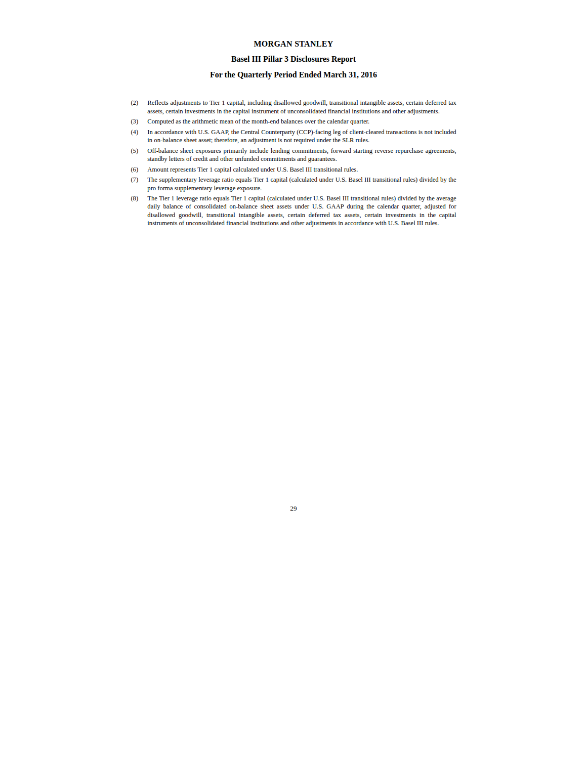MORGAN STANLEY
Basel III Pillar 3 Disclosures Report
For the Quarterly Period Ended March 31, 2016
| (2) | Reflects adjustments to Tier 1 capital, including disallowed goodwill, transitional intangible assets, certain deferred tax assets, certain investments in the capital instrument of unconsolidated financial institutions and other adjustments. |
| (3) | Computed as the arithmetic mean of the month-end balances over the calendar quarter. |
| (4) | In accordance with U.S. GAAP, the Central Counterparty (CCP)-facing leg of client-cleared transactions is not included in on-balance sheet asset; therefore, an adjustment is not required under the SLR rules. |
| (5) | Off-balance sheet exposures primarily include lending commitments, forward starting reverse repurchase agreements, standby letters of credit and other unfunded commitments and guarantees. |
| (6) | Amount represents Tier 1 capital calculated under U.S. Basel III transitional rules. |
| (7) | The supplementary leverage ratio equals Tier 1 capital (calculated under U.S. Basel III transitional rules) divided by the pro forma supplementary leverage exposure. |
| (8) | The Tier 1 leverage ratio equals Tier 1 capital (calculated under U.S. Basel III transitional rules) divided by the average daily balance of consolidated on-balance sheet assets under U.S. GAAP during the calendar quarter, adjusted for disallowed goodwill, transitional intangible assets, certain deferred tax assets, certain investments in the capital instruments of unconsolidated financial institutions and other adjustments in accordance with U.S. Basel III rules. |
29